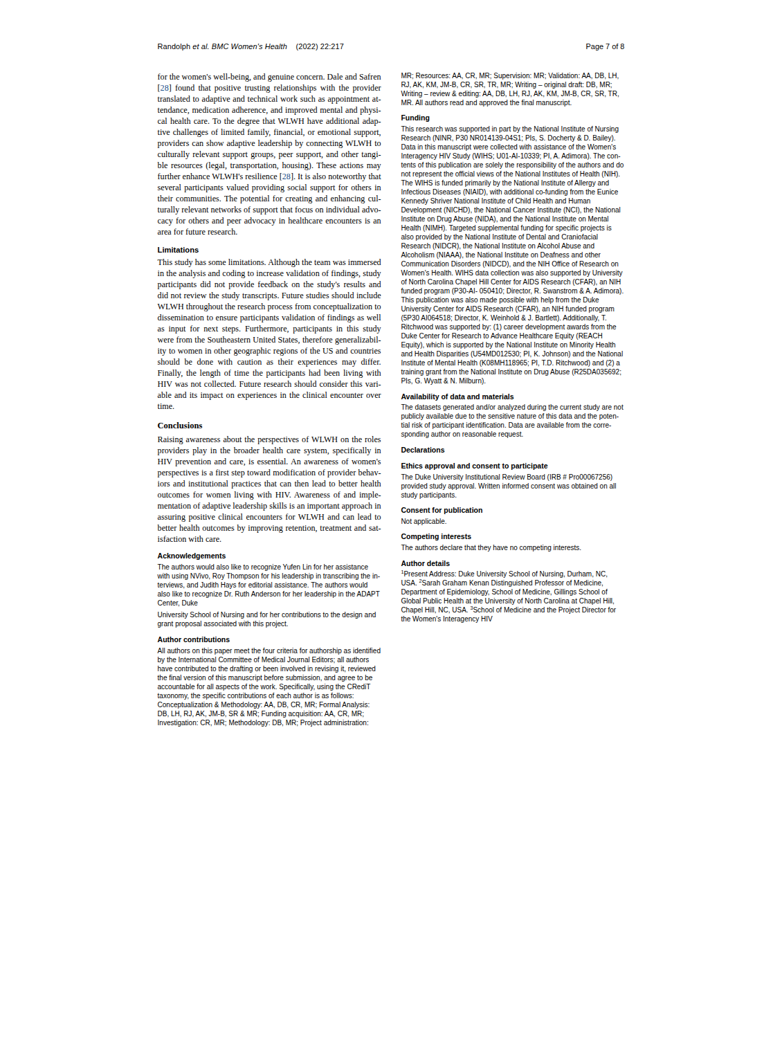Randolph et al. BMC Women's Health (2022) 22:217
Page 7 of 8
for the women's well-being, and genuine concern. Dale and Safren [28] found that positive trusting relationships with the provider translated to adaptive and technical work such as appointment attendance, medication adherence, and improved mental and physical health care. To the degree that WLWH have additional adaptive challenges of limited family, financial, or emotional support, providers can show adaptive leadership by connecting WLWH to culturally relevant support groups, peer support, and other tangible resources (legal, transportation, housing). These actions may further enhance WLWH's resilience [28]. It is also noteworthy that several participants valued providing social support for others in their communities. The potential for creating and enhancing culturally relevant networks of support that focus on individual advocacy for others and peer advocacy in healthcare encounters is an area for future research.
Limitations
This study has some limitations. Although the team was immersed in the analysis and coding to increase validation of findings, study participants did not provide feedback on the study's results and did not review the study transcripts. Future studies should include WLWH throughout the research process from conceptualization to dissemination to ensure participants validation of findings as well as input for next steps. Furthermore, participants in this study were from the Southeastern United States, therefore generalizability to women in other geographic regions of the US and countries should be done with caution as their experiences may differ. Finally, the length of time the participants had been living with HIV was not collected. Future research should consider this variable and its impact on experiences in the clinical encounter over time.
Conclusions
Raising awareness about the perspectives of WLWH on the roles providers play in the broader health care system, specifically in HIV prevention and care, is essential. An awareness of women's perspectives is a first step toward modification of provider behaviors and institutional practices that can then lead to better health outcomes for women living with HIV. Awareness of and implementation of adaptive leadership skills is an important approach in assuring positive clinical encounters for WLWH and can lead to better health outcomes by improving retention, treatment and satisfaction with care.
Acknowledgements
The authors would also like to recognize Yufen Lin for her assistance with using NVivo, Roy Thompson for his leadership in transcribing the interviews, and Judith Hays for editorial assistance. The authors would also like to recognize Dr. Ruth Anderson for her leadership in the ADAPT Center, Duke
University School of Nursing and for her contributions to the design and grant proposal associated with this project.
Author contributions
All authors on this paper meet the four criteria for authorship as identified by the International Committee of Medical Journal Editors; all authors have contributed to the drafting or been involved in revising it, reviewed the final version of this manuscript before submission, and agree to be accountable for all aspects of the work. Specifically, using the CRediT taxonomy, the specific contributions of each author is as follows: Conceptualization & Methodology: AA, DB, CR, MR; Formal Analysis: DB, LH, RJ, AK, JM-B, SR & MR; Funding acquisition: AA, CR, MR; Investigation: CR, MR; Methodology: DB, MR; Project administration: MR; Resources: AA, CR, MR; Supervision: MR; Validation: AA, DB, LH, RJ, AK, KM, JM-B, CR, SR, TR, MR; Writing – original draft: DB, MR; Writing – review & editing: AA, DB, LH, RJ, AK, KM, JM-B, CR, SR, TR, MR. All authors read and approved the final manuscript.
Funding
This research was supported in part by the National Institute of Nursing Research (NINR, P30 NR014139-04S1; PIs, S. Docherty & D. Bailey). Data in this manuscript were collected with assistance of the Women's Interagency HIV Study (WIHS; U01-AI-10339; PI, A. Adimora). The contents of this publication are solely the responsibility of the authors and do not represent the official views of the National Institutes of Health (NIH). The WIHS is funded primarily by the National Institute of Allergy and Infectious Diseases (NIAID), with additional co-funding from the Eunice Kennedy Shriver National Institute of Child Health and Human Development (NICHD), the National Cancer Institute (NCI), the National Institute on Drug Abuse (NIDA), and the National Institute on Mental Health (NIMH). Targeted supplemental funding for specific projects is also provided by the National Institute of Dental and Craniofacial Research (NIDCR), the National Institute on Alcohol Abuse and Alcoholism (NIAAA), the National Institute on Deafness and other Communication Disorders (NIDCD), and the NIH Office of Research on Women's Health. WIHS data collection was also supported by University of North Carolina Chapel Hill Center for AIDS Research (CFAR), an NIH funded program (P30-AI- 050410; Director, R. Swanstrom & A. Adimora). This publication was also made possible with help from the Duke University Center for AIDS Research (CFAR), an NIH funded program (5P30 AI064518; Director, K. Weinhold & J. Bartlett). Additionally, T. Ritchwood was supported by: (1) career development awards from the Duke Center for Research to Advance Healthcare Equity (REACH Equity), which is supported by the National Institute on Minority Health and Health Disparities (U54MD012530; PI, K. Johnson) and the National Institute of Mental Health (K08MH118965; PI, T.D. Ritchwood) and (2) a training grant from the National Institute on Drug Abuse (R25DA035692; PIs, G. Wyatt & N. Milburn).
Availability of data and materials
The datasets generated and/or analyzed during the current study are not publicly available due to the sensitive nature of this data and the potential risk of participant identification. Data are available from the corresponding author on reasonable request.
Declarations
Ethics approval and consent to participate
The Duke University Institutional Review Board (IRB # Pro00067256) provided study approval. Written informed consent was obtained on all study participants.
Consent for publication
Not applicable.
Competing interests
The authors declare that they have no competing interests.
Author details
1Present Address: Duke University School of Nursing, Durham, NC, USA. 2Sarah Graham Kenan Distinguished Professor of Medicine, Department of Epidemiology, School of Medicine, Gillings School of Global Public Health at the University of North Carolina at Chapel Hill, Chapel Hill, NC, USA. 3School of Medicine and the Project Director for the Women's Interagency HIV